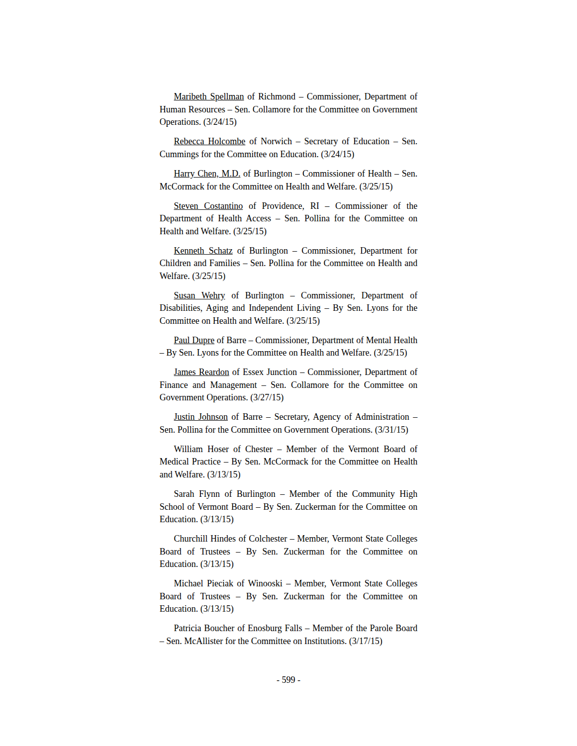Maribeth Spellman of Richmond – Commissioner, Department of Human Resources – Sen. Collamore for the Committee on Government Operations. (3/24/15)
Rebecca Holcombe of Norwich – Secretary of Education – Sen. Cummings for the Committee on Education. (3/24/15)
Harry Chen, M.D. of Burlington – Commissioner of Health – Sen. McCormack for the Committee on Health and Welfare. (3/25/15)
Steven Costantino of Providence, RI – Commissioner of the Department of Health Access – Sen. Pollina for the Committee on Health and Welfare. (3/25/15)
Kenneth Schatz of Burlington – Commissioner, Department for Children and Families – Sen. Pollina for the Committee on Health and Welfare. (3/25/15)
Susan Wehry of Burlington – Commissioner, Department of Disabilities, Aging and Independent Living – By Sen. Lyons for the Committee on Health and Welfare. (3/25/15)
Paul Dupre of Barre – Commissioner, Department of Mental Health – By Sen. Lyons for the Committee on Health and Welfare. (3/25/15)
James Reardon of Essex Junction – Commissioner, Department of Finance and Management – Sen. Collamore for the Committee on Government Operations. (3/27/15)
Justin Johnson of Barre – Secretary, Agency of Administration – Sen. Pollina for the Committee on Government Operations. (3/31/15)
William Hoser of Chester – Member of the Vermont Board of Medical Practice – By Sen. McCormack for the Committee on Health and Welfare. (3/13/15)
Sarah Flynn of Burlington – Member of the Community High School of Vermont Board – By Sen. Zuckerman for the Committee on Education. (3/13/15)
Churchill Hindes of Colchester – Member, Vermont State Colleges Board of Trustees – By Sen. Zuckerman for the Committee on Education. (3/13/15)
Michael Pieciak of Winooski – Member, Vermont State Colleges Board of Trustees – By Sen. Zuckerman for the Committee on Education. (3/13/15)
Patricia Boucher of Enosburg Falls – Member of the Parole Board – Sen. McAllister for the Committee on Institutions. (3/17/15)
- 599 -